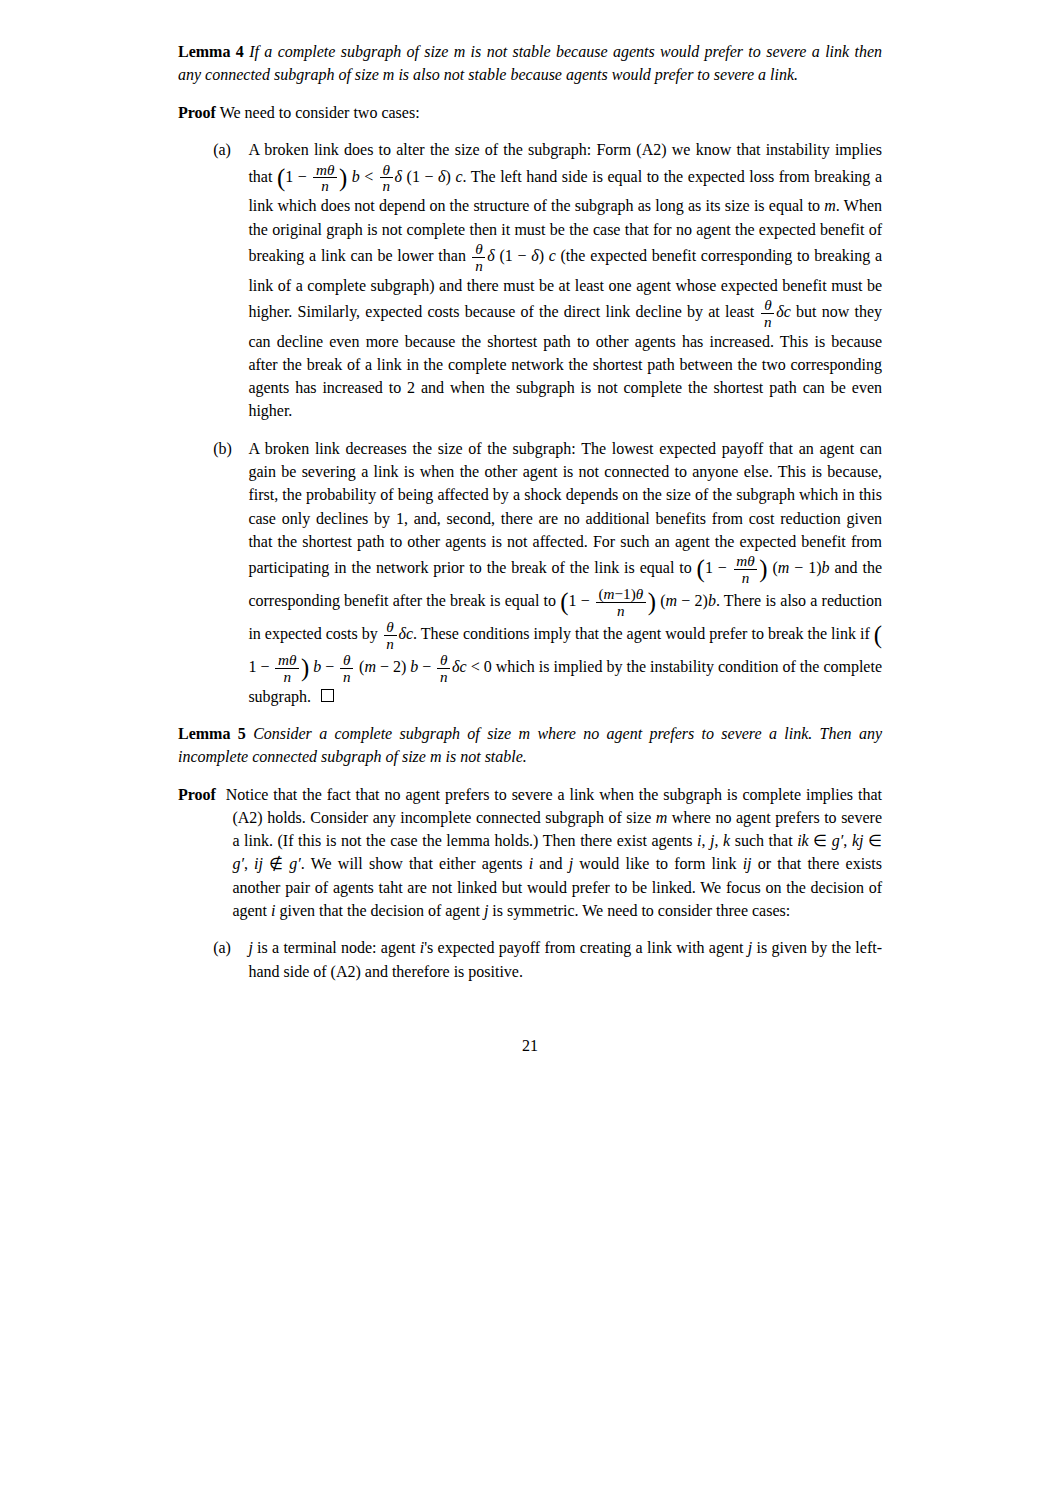Lemma 4 If a complete subgraph of size m is not stable because agents would prefer to severe a link then any connected subgraph of size m is also not stable because agents would prefer to severe a link.
Proof We need to consider two cases:
(a)
A broken link does to alter the size of the subgraph: Form (A2) we know that instability implies that (1 − mθ n) b < θn δ (1 − δ) c. The left hand side is equal to the expected loss from breaking a link which does not depend on the structure of the subgraph as long as its size is equal to m. When the original graph is not complete then it must be the case that for no agent the expected benefit of breaking a link can be lower than θn δ (1 − δ) c (the expected benefit corresponding to breaking a link of a complete subgraph) and there must be at least one agent whose expected benefit must be higher. Similarly, expected costs because of the direct link decline by at least θn δc but now they can decline even more because the shortest path to other agents has increased. This is because after the break of a link in the complete network the shortest path between the two corresponding agents has increased to 2 and when the subgraph is not complete the shortest path can be even higher.
(b)
A broken link decreases the size of the subgraph: The lowest expected payoff that an agent can gain be severing a link is when the other agent is not connected to anyone else. This is because, first, the probability of being affected by a shock depends on the size of the subgraph which in this case only declines by 1, and, second, there are no additional benefits from cost reduction given that the shortest path to other agents is not affected. For such an agent the expected benefit from participating in the network prior to the break of the link is equal to (1 − mθ n) (m − 1)b and the corresponding benefit after the break is equal to (1 − (m−1)θ n) (m − 2)b. There is also a reduction in expected costs by θn δc. These conditions imply that the agent would prefer to break the link if (1 − mθ n) b − θn (m − 2) b − θn δc < 0 which is implied by the instability condition of the complete subgraph.
Lemma 5 Consider a complete subgraph of size m where no agent prefers to severe a link. Then any incomplete connected subgraph of size m is not stable.
Proof Notice that the fact that no agent prefers to severe a link when the subgraph is complete implies that (A2) holds. Consider any incomplete connected subgraph of size m where no agent prefers to severe a link. (If this is not the case the lemma holds.) Then there exist agents i, j, k such that ik ∈ g′, kj ∈ g′, ij ∉ g′. We will show that either agents i and j would like to form link ij or that there exists another pair of agents taht are not linked but would prefer to be linked. We focus on the decision of agent i given that the decision of agent j is symmetric. We need to consider three cases:
(a)
j is a terminal node: agent i's expected payoff from creating a link with agent j is given by the left-hand side of (A2) and therefore is positive.
21